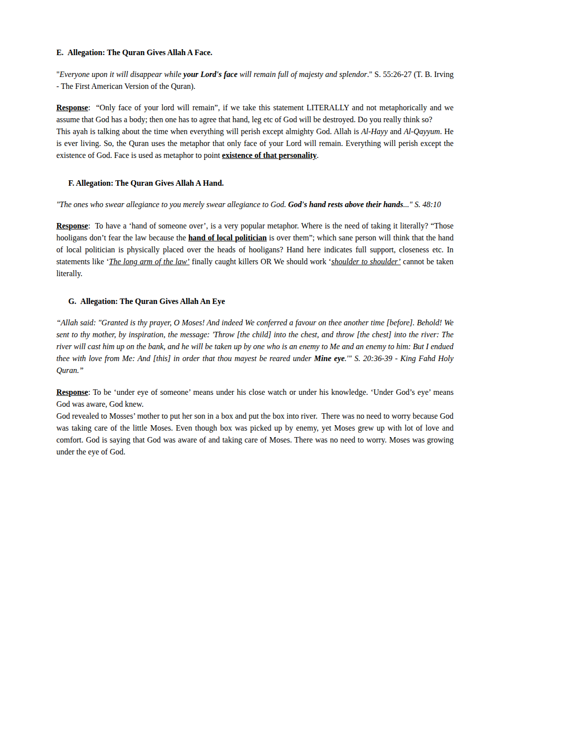E. Allegation: The Quran Gives Allah A Face.
"Everyone upon it will disappear while your Lord's face will remain full of majesty and splendor." S. 55:26-27 (T. B. Irving - The First American Version of the Quran).
Response: “Only face of your lord will remain”, if we take this statement LITERALLY and not metaphorically and we assume that God has a body; then one has to agree that hand, leg etc of God will be destroyed. Do you really think so?
This ayah is talking about the time when everything will perish except almighty God. Allah is Al-Hayy and Al-Qayyum. He is ever living. So, the Quran uses the metaphor that only face of your Lord will remain. Everything will perish except the existence of God. Face is used as metaphor to point existence of that personality.
F. Allegation: The Quran Gives Allah A Hand.
"The ones who swear allegiance to you merely swear allegiance to God. God's hand rests above their hands..." S. 48:10
Response: To have a ‘hand of someone over’, is a very popular metaphor. Where is the need of taking it literally? “Those hooligans don’t fear the law because the hand of local politician is over them”; which sane person will think that the hand of local politician is physically placed over the heads of hooligans? Hand here indicates full support, closeness etc. In statements like ‘The long arm of the law’ finally caught killers OR We should work ‘shoulder to shoulder’ cannot be taken literally.
G. Allegation: The Quran Gives Allah An Eye
“Allah said: "Granted is thy prayer, O Moses! And indeed We conferred a favour on thee another time [before]. Behold! We sent to thy mother, by inspiration, the message: 'Throw [the child] into the chest, and throw [the chest] into the river: The river will cast him up on the bank, and he will be taken up by one who is an enemy to Me and an enemy to him: But I endued thee with love from Me: And [this] in order that thou mayest be reared under Mine eye.'" S. 20:36-39 - King Fahd Holy Quran.”
Response: To be ‘under eye of someone’ means under his close watch or under his knowledge. ‘Under God’s eye’ means God was aware, God knew.
God revealed to Mosses’ mother to put her son in a box and put the box into river. There was no need to worry because God was taking care of the little Moses. Even though box was picked up by enemy, yet Moses grew up with lot of love and comfort. God is saying that God was aware of and taking care of Moses. There was no need to worry. Moses was growing under the eye of God.